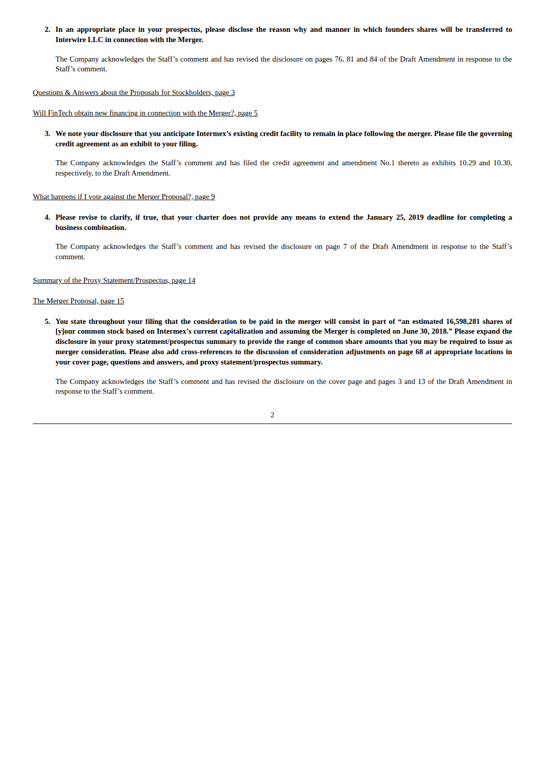2.
In an appropriate place in your prospectus, please disclose the reason why and manner in which founders shares will be transferred to Interwire LLC in connection with the Merger.
The Company acknowledges the Staff’s comment and has revised the disclosure on pages 76, 81 and 84 of the Draft Amendment in response to the Staff’s comment.
Questions & Answers about the Proposals for Stockholders, page 3
Will FinTech obtain new financing in connection with the Merger?, page 5
3.
We note your disclosure that you anticipate Intermex’s existing credit facility to remain in place following the merger. Please file the governing credit agreement as an exhibit to your filing.
The Company acknowledges the Staff’s comment and has filed the credit agreement and amendment No.1 thereto as exhibits 10.29 and 10.30, respectively, to the Draft Amendment.
What happens if I vote against the Merger Proposal?, page 9
4.
Please revise to clarify, if true, that your charter does not provide any means to extend the January 25, 2019 deadline for completing a business combination.
The Company acknowledges the Staff’s comment and has revised the disclosure on page 7 of the Draft Amendment in response to the Staff’s comment.
Summary of the Proxy Statement/Prospectus, page 14
The Merger Proposal, page 15
5.
You state throughout your filing that the consideration to be paid in the merger will consist in part of “an estimated 16,598,281 shares of [y]our common stock based on Intermex’s current capitalization and assuming the Merger is completed on June 30, 2018.” Please expand the disclosure in your proxy statement/prospectus summary to provide the range of common share amounts that you may be required to issue as merger consideration. Please also add cross-references to the discussion of consideration adjustments on page 68 at appropriate locations in your cover page, questions and answers, and proxy statement/prospectus summary.
The Company acknowledges the Staff’s comment and has revised the disclosure on the cover page and pages 3 and 13 of the Draft Amendment in response to the Staff’s comment.
2